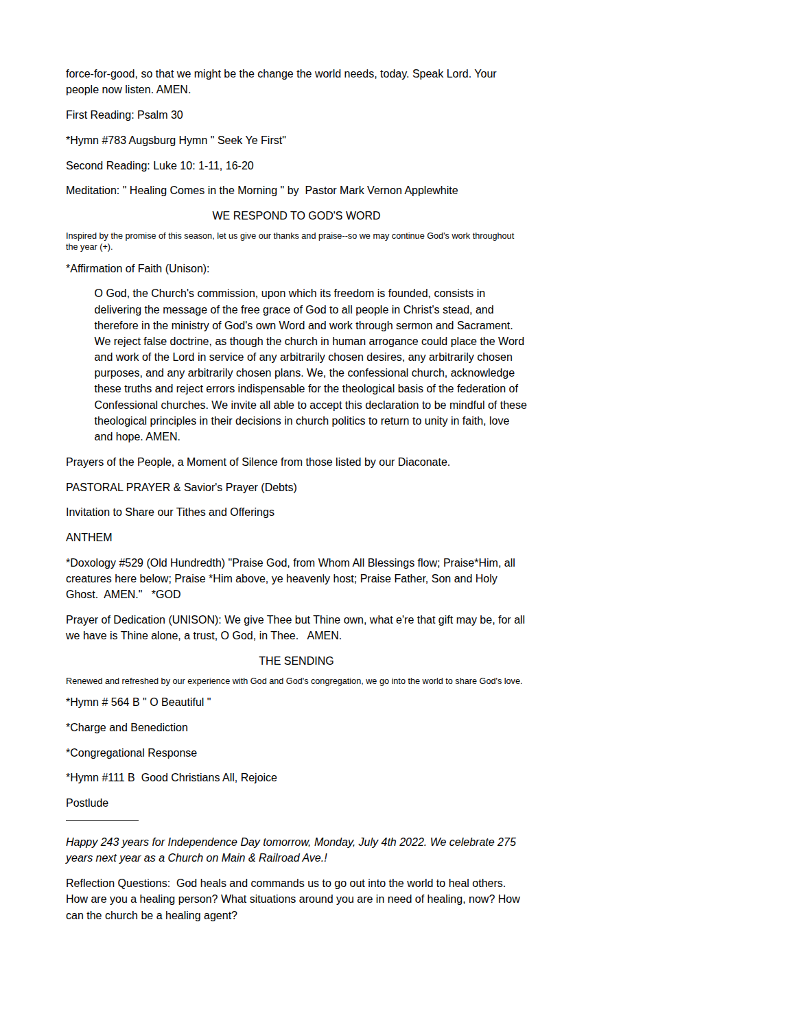force-for-good, so that we might be the change the world needs, today. Speak Lord. Your people now listen. AMEN.
First Reading: Psalm 30
*Hymn #783 Augsburg Hymn " Seek Ye First"
Second Reading: Luke 10: 1-11, 16-20
Meditation: " Healing Comes in the Morning " by Pastor Mark Vernon Applewhite
WE RESPOND TO GOD'S WORD
Inspired by the promise of this season, let us give our thanks and praise--so we may continue God's work throughout the year (+).
*Affirmation of Faith (Unison):
O God, the Church's commission, upon which its freedom is founded, consists in delivering the message of the free grace of God to all people in Christ's stead, and therefore in the ministry of God's own Word and work through sermon and Sacrament. We reject false doctrine, as though the church in human arrogance could place the Word and work of the Lord in service of any arbitrarily chosen desires, any arbitrarily chosen purposes, and any arbitrarily chosen plans. We, the confessional church, acknowledge these truths and reject errors indispensable for the theological basis of the federation of Confessional churches. We invite all able to accept this declaration to be mindful of these theological principles in their decisions in church politics to return to unity in faith, love and hope. AMEN.
Prayers of the People, a Moment of Silence from those listed by our Diaconate.
PASTORAL PRAYER & Savior's Prayer (Debts)
Invitation to Share our Tithes and Offerings
ANTHEM
*Doxology #529 (Old Hundredth) "Praise God, from Whom All Blessings flow; Praise*Him, all creatures here below; Praise *Him above, ye heavenly host; Praise Father, Son and Holy Ghost. AMEN." *GOD
Prayer of Dedication (UNISON): We give Thee but Thine own, what e're that gift may be, for all we have is Thine alone, a trust, O God, in Thee. AMEN.
THE SENDING
Renewed and refreshed by our experience with God and God's congregation, we go into the world to share God's love.
*Hymn # 564 B " O Beautiful "
*Charge and Benediction
*Congregational Response
*Hymn #111 B Good Christians All, Rejoice
Postlude
Happy 243 years for Independence Day tomorrow, Monday, July 4th 2022. We celebrate 275 years next year as a Church on Main & Railroad Ave.!
Reflection Questions: God heals and commands us to go out into the world to heal others. How are you a healing person? What situations around you are in need of healing, now? How can the church be a healing agent?